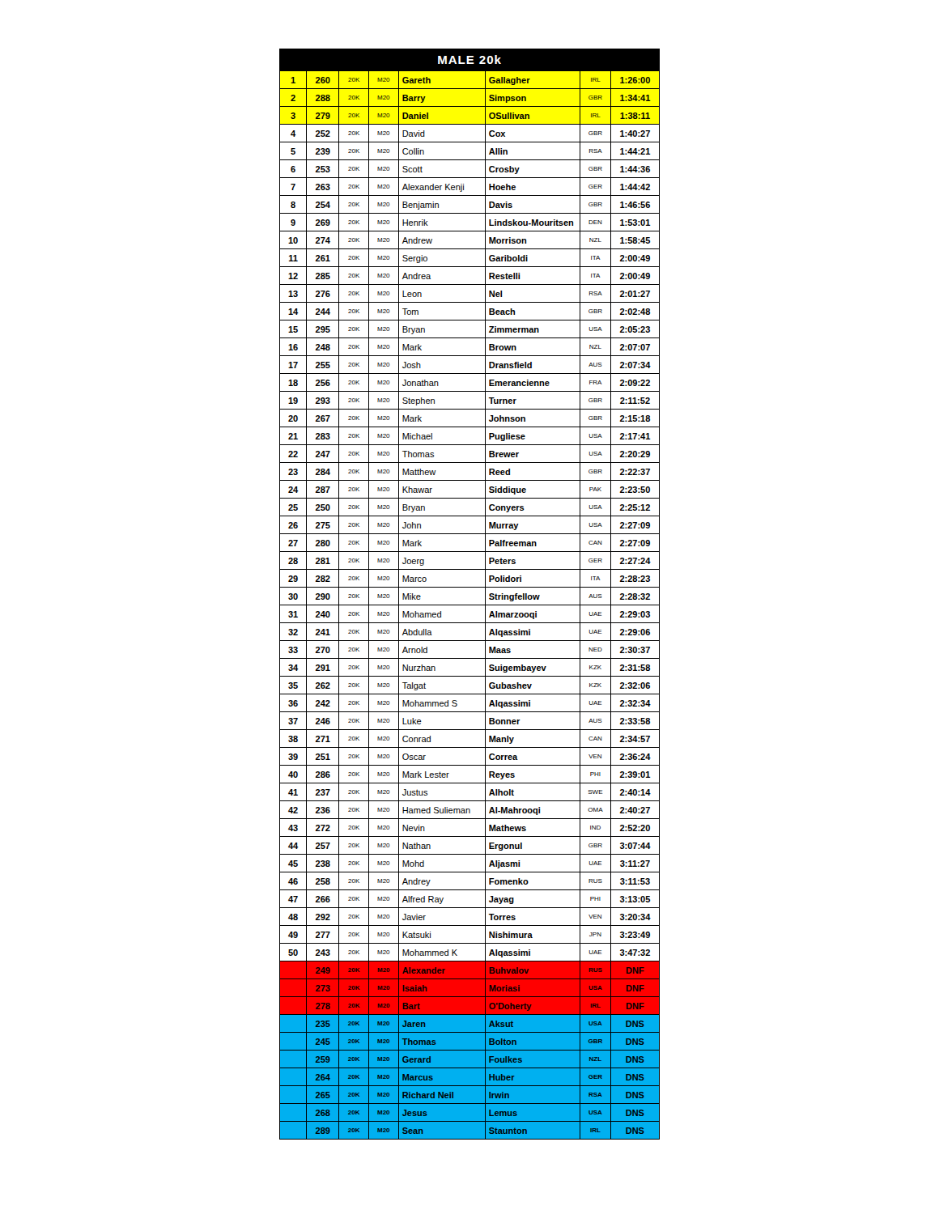MALE 20k
| 1 | 260 | 20K | M20 | Gareth | Gallagher | IRL | 1:26:00 |
| 2 | 288 | 20K | M20 | Barry | Simpson | GBR | 1:34:41 |
| 3 | 279 | 20K | M20 | Daniel | OSullivan | IRL | 1:38:11 |
| 4 | 252 | 20K | M20 | David | Cox | GBR | 1:40:27 |
| 5 | 239 | 20K | M20 | Collin | Allin | RSA | 1:44:21 |
| 6 | 253 | 20K | M20 | Scott | Crosby | GBR | 1:44:36 |
| 7 | 263 | 20K | M20 | Alexander Kenji | Hoehe | GER | 1:44:42 |
| 8 | 254 | 20K | M20 | Benjamin | Davis | GBR | 1:46:56 |
| 9 | 269 | 20K | M20 | Henrik | Lindskou-Mouritsen | DEN | 1:53:01 |
| 10 | 274 | 20K | M20 | Andrew | Morrison | NZL | 1:58:45 |
| 11 | 261 | 20K | M20 | Sergio | Gariboldi | ITA | 2:00:49 |
| 12 | 285 | 20K | M20 | Andrea | Restelli | ITA | 2:00:49 |
| 13 | 276 | 20K | M20 | Leon | Nel | RSA | 2:01:27 |
| 14 | 244 | 20K | M20 | Tom | Beach | GBR | 2:02:48 |
| 15 | 295 | 20K | M20 | Bryan | Zimmerman | USA | 2:05:23 |
| 16 | 248 | 20K | M20 | Mark | Brown | NZL | 2:07:07 |
| 17 | 255 | 20K | M20 | Josh | Dransfield | AUS | 2:07:34 |
| 18 | 256 | 20K | M20 | Jonathan | Emerancienne | FRA | 2:09:22 |
| 19 | 293 | 20K | M20 | Stephen | Turner | GBR | 2:11:52 |
| 20 | 267 | 20K | M20 | Mark | Johnson | GBR | 2:15:18 |
| 21 | 283 | 20K | M20 | Michael | Pugliese | USA | 2:17:41 |
| 22 | 247 | 20K | M20 | Thomas | Brewer | USA | 2:20:29 |
| 23 | 284 | 20K | M20 | Matthew | Reed | GBR | 2:22:37 |
| 24 | 287 | 20K | M20 | Khawar | Siddique | PAK | 2:23:50 |
| 25 | 250 | 20K | M20 | Bryan | Conyers | USA | 2:25:12 |
| 26 | 275 | 20K | M20 | John | Murray | USA | 2:27:09 |
| 27 | 280 | 20K | M20 | Mark | Palfreeman | CAN | 2:27:09 |
| 28 | 281 | 20K | M20 | Joerg | Peters | GER | 2:27:24 |
| 29 | 282 | 20K | M20 | Marco | Polidori | ITA | 2:28:23 |
| 30 | 290 | 20K | M20 | Mike | Stringfellow | AUS | 2:28:32 |
| 31 | 240 | 20K | M20 | Mohamed | Almarzooqi | UAE | 2:29:03 |
| 32 | 241 | 20K | M20 | Abdulla | Alqassimi | UAE | 2:29:06 |
| 33 | 270 | 20K | M20 | Arnold | Maas | NED | 2:30:37 |
| 34 | 291 | 20K | M20 | Nurzhan | Suigembayev | KZK | 2:31:58 |
| 35 | 262 | 20K | M20 | Talgat | Gubashev | KZK | 2:32:06 |
| 36 | 242 | 20K | M20 | Mohammed S | Alqassimi | UAE | 2:32:34 |
| 37 | 246 | 20K | M20 | Luke | Bonner | AUS | 2:33:58 |
| 38 | 271 | 20K | M20 | Conrad | Manly | CAN | 2:34:57 |
| 39 | 251 | 20K | M20 | Oscar | Correa | VEN | 2:36:24 |
| 40 | 286 | 20K | M20 | Mark Lester | Reyes | PHI | 2:39:01 |
| 41 | 237 | 20K | M20 | Justus | Alholt | SWE | 2:40:14 |
| 42 | 236 | 20K | M20 | Hamed Sulieman | Al-Mahrooqi | OMA | 2:40:27 |
| 43 | 272 | 20K | M20 | Nevin | Mathews | IND | 2:52:20 |
| 44 | 257 | 20K | M20 | Nathan | Ergonul | GBR | 3:07:44 |
| 45 | 238 | 20K | M20 | Mohd | Aljasmi | UAE | 3:11:27 |
| 46 | 258 | 20K | M20 | Andrey | Fomenko | RUS | 3:11:53 |
| 47 | 266 | 20K | M20 | Alfred Ray | Jayag | PHI | 3:13:05 |
| 48 | 292 | 20K | M20 | Javier | Torres | VEN | 3:20:34 |
| 49 | 277 | 20K | M20 | Katsuki | Nishimura | JPN | 3:23:49 |
| 50 | 243 | 20K | M20 | Mohammed K | Alqassimi | UAE | 3:47:32 |
| | 249 | 20K | M20 | Alexander | Buhvalov | RUS | DNF |
| | 273 | 20K | M20 | Isaiah | Moriasi | USA | DNF |
| | 278 | 20K | M20 | Bart | O'Doherty | IRL | DNF |
| | 235 | 20K | M20 | Jaren | Aksut | USA | DNS |
| | 245 | 20K | M20 | Thomas | Bolton | GBR | DNS |
| | 259 | 20K | M20 | Gerard | Foulkes | NZL | DNS |
| | 264 | 20K | M20 | Marcus | Huber | GER | DNS |
| | 265 | 20K | M20 | Richard Neil | Irwin | RSA | DNS |
| | 268 | 20K | M20 | Jesus | Lemus | USA | DNS |
| | 289 | 20K | M20 | Sean | Staunton | IRL | DNS |